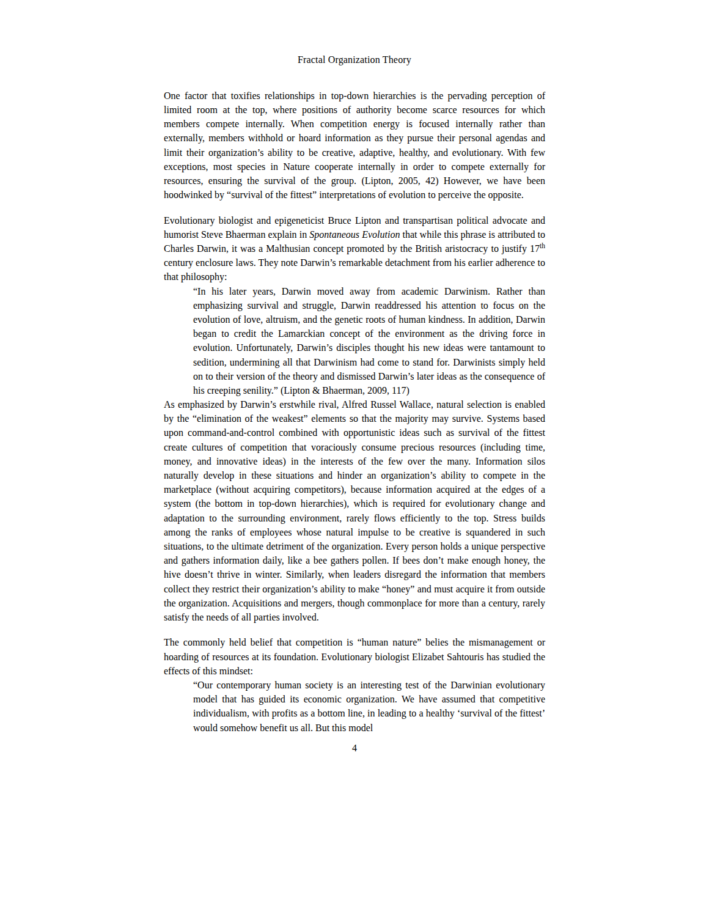Fractal Organization Theory
One factor that toxifies relationships in top-down hierarchies is the pervading perception of limited room at the top, where positions of authority become scarce resources for which members compete internally. When competition energy is focused internally rather than externally, members withhold or hoard information as they pursue their personal agendas and limit their organization’s ability to be creative, adaptive, healthy, and evolutionary. With few exceptions, most species in Nature cooperate internally in order to compete externally for resources, ensuring the survival of the group. (Lipton, 2005, 42) However, we have been hoodwinked by “survival of the fittest” interpretations of evolution to perceive the opposite.
Evolutionary biologist and epigeneticist Bruce Lipton and transpartisan political advocate and humorist Steve Bhaerman explain in Spontaneous Evolution that while this phrase is attributed to Charles Darwin, it was a Malthusian concept promoted by the British aristocracy to justify 17th century enclosure laws. They note Darwin’s remarkable detachment from his earlier adherence to that philosophy:
“In his later years, Darwin moved away from academic Darwinism. Rather than emphasizing survival and struggle, Darwin readdressed his attention to focus on the evolution of love, altruism, and the genetic roots of human kindness. In addition, Darwin began to credit the Lamarckian concept of the environment as the driving force in evolution. Unfortunately, Darwin’s disciples thought his new ideas were tantamount to sedition, undermining all that Darwinism had come to stand for. Darwinists simply held on to their version of the theory and dismissed Darwin’s later ideas as the consequence of his creeping senility.” (Lipton & Bhaerman, 2009, 117)
As emphasized by Darwin’s erstwhile rival, Alfred Russel Wallace, natural selection is enabled by the “elimination of the weakest” elements so that the majority may survive. Systems based upon command-and-control combined with opportunistic ideas such as survival of the fittest create cultures of competition that voraciously consume precious resources (including time, money, and innovative ideas) in the interests of the few over the many. Information silos naturally develop in these situations and hinder an organization’s ability to compete in the marketplace (without acquiring competitors), because information acquired at the edges of a system (the bottom in top-down hierarchies), which is required for evolutionary change and adaptation to the surrounding environment, rarely flows efficiently to the top. Stress builds among the ranks of employees whose natural impulse to be creative is squandered in such situations, to the ultimate detriment of the organization. Every person holds a unique perspective and gathers information daily, like a bee gathers pollen. If bees don’t make enough honey, the hive doesn’t thrive in winter. Similarly, when leaders disregard the information that members collect they restrict their organization’s ability to make “honey” and must acquire it from outside the organization. Acquisitions and mergers, though commonplace for more than a century, rarely satisfy the needs of all parties involved.
The commonly held belief that competition is “human nature” belies the mismanagement or hoarding of resources at its foundation. Evolutionary biologist Elizabet Sahtouris has studied the effects of this mindset:
“Our contemporary human society is an interesting test of the Darwinian evolutionary model that has guided its economic organization. We have assumed that competitive individualism, with profits as a bottom line, in leading to a healthy ‘survival of the fittest’ would somehow benefit us all. But this model
4